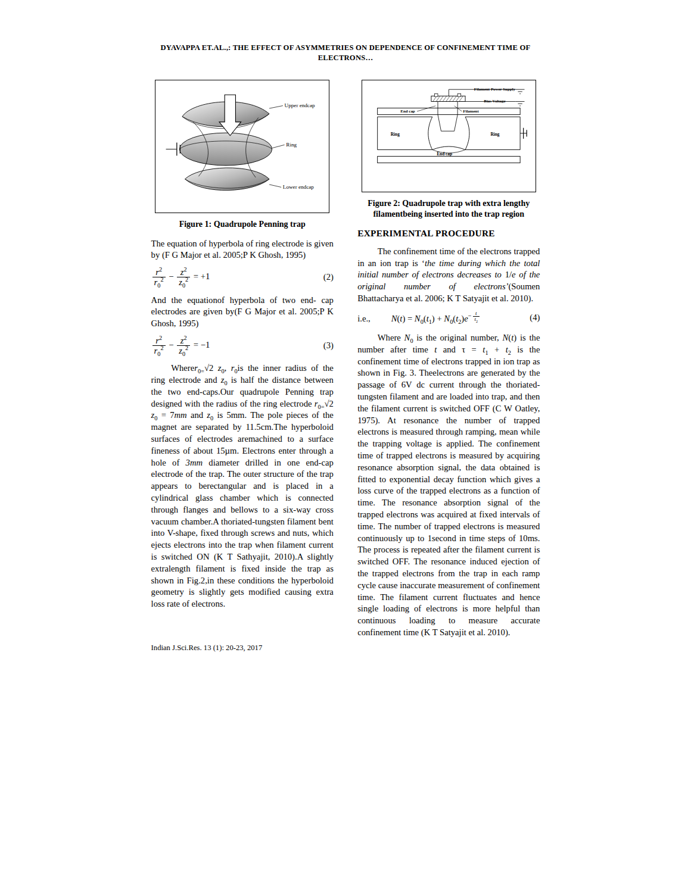DYAVAPPA ET.AL.,: THE EFFECT OF ASYMMETRIES ON DEPENDENCE OF CONFINEMENT TIME OF ELECTRONS…
Upper endcap Ring Lower endcap
Figure 1: Quadrupole Penning trap
The equation of hyperbola of ring electrode is given by (F G Major et al. 2005;P K Ghosh, 1995)
r2 r02 − z2 z02 = +1
(2)
And the equationof hyperbola of two end- cap electrodes are given by(F G Major et al. 2005;P K Ghosh, 1995)
r2 r02 − z2 z02 = −1
(3)
Wherer0=√2 z0, r0is the inner radius of the ring electrode and z0 is half the distance between the two end-caps.Our quadrupole Penning trap designed with the radius of the ring electrode r0=√2 z0 = 7mm and z0 is 5mm. The pole pieces of the magnet are separated by 11.5cm.The hyperboloid surfaces of electrodes aremachined to a surface fineness of about 15µm. Electrons enter through a hole of 3mm diameter drilled in one end-cap electrode of the trap. The outer structure of the trap appears to berectangular and is placed in a cylindrical glass chamber which is connected through flanges and bellows to a six-way cross vacuum chamber.A thoriated-tungsten filament bent into V-shape, fixed through screws and nuts, which ejects electrons into the trap when filament current is switched ON (K T Sathyajit, 2010).A slightly extralength filament is fixed inside the trap as shown in Fig.2,in these conditions the hyperboloid geometry is slightly gets modified causing extra loss rate of electrons.
Filament Power Supply Bias Voltage End cap Filament Ring Ring End cap
Figure 2: Quadrupole trap with extra lengthy filamentbeing inserted into the trap region
EXPERIMENTAL PROCEDURE
The confinement time of the electrons trapped in an ion trap is ‘the time during which the total initial number of electrons decreases to 1/e of the original number of electrons’(Soumen Bhattacharya et al. 2006; K T Satyajit et al. 2010).
i.e., N(t) = N0(t1) + N0(t2)e−tt2
(4)
Where N0 is the original number, N(t) is the number after time t and τ = t1 + t2 is the confinement time of electrons trapped in ion trap as shown in Fig. 3. Theelectrons are generated by the passage of 6V dc current through the thoriated-tungsten filament and are loaded into trap, and then the filament current is switched OFF (C W Oatley, 1975). At resonance the number of trapped electrons is measured through ramping, mean while the trapping voltage is applied. The confinement time of trapped electrons is measured by acquiring resonance absorption signal, the data obtained is fitted to exponential decay function which gives a loss curve of the trapped electrons as a function of time. The resonance absorption signal of the trapped electrons was acquired at fixed intervals of time. The number of trapped electrons is measured continuously up to 1second in time steps of 10ms. The process is repeated after the filament current is switched OFF. The resonance induced ejection of the trapped electrons from the trap in each ramp cycle cause inaccurate measurement of confinement time. The filament current fluctuates and hence single loading of electrons is more helpful than continuous loading to measure accurate confinement time (K T Satyajit et al. 2010).
Indian J.Sci.Res. 13 (1): 20-23, 2017